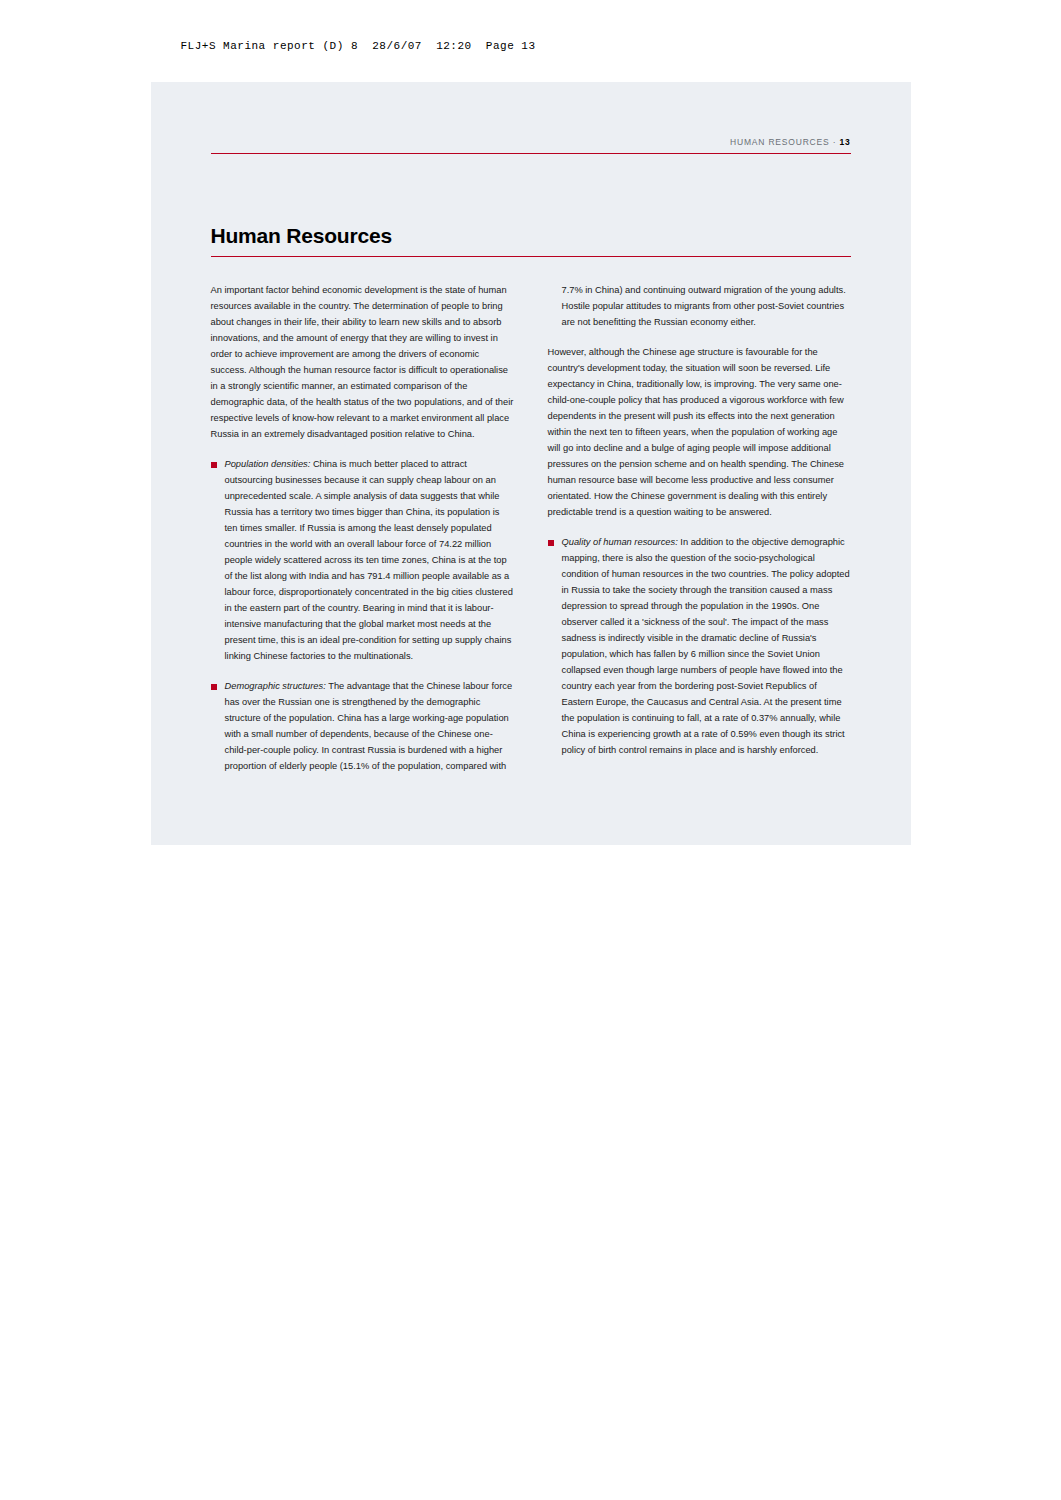FLJ+S Marina report (D) 8 28/6/07 12:20 Page 13
HUMAN RESOURCES · 13
Human Resources
An important factor behind economic development is the state of human resources available in the country. The determination of people to bring about changes in their life, their ability to learn new skills and to absorb innovations, and the amount of energy that they are willing to invest in order to achieve improvement are among the drivers of economic success. Although the human resource factor is difficult to operationalise in a strongly scientific manner, an estimated comparison of the demographic data, of the health status of the two populations, and of their respective levels of know-how relevant to a market environment all place Russia in an extremely disadvantaged position relative to China.
Population densities: China is much better placed to attract outsourcing businesses because it can supply cheap labour on an unprecedented scale. A simple analysis of data suggests that while Russia has a territory two times bigger than China, its population is ten times smaller. If Russia is among the least densely populated countries in the world with an overall labour force of 74.22 million people widely scattered across its ten time zones, China is at the top of the list along with India and has 791.4 million people available as a labour force, disproportionately concentrated in the big cities clustered in the eastern part of the country. Bearing in mind that it is labour-intensive manufacturing that the global market most needs at the present time, this is an ideal pre-condition for setting up supply chains linking Chinese factories to the multinationals.
Demographic structures: The advantage that the Chinese labour force has over the Russian one is strengthened by the demographic structure of the population. China has a large working-age population with a small number of dependents, because of the Chinese one-child-per-couple policy. In contrast Russia is burdened with a higher proportion of elderly people (15.1% of the population, compared with 7.7% in China) and continuing outward migration of the young adults. Hostile popular attitudes to migrants from other post-Soviet countries are not benefitting the Russian economy either.
However, although the Chinese age structure is favourable for the country's development today, the situation will soon be reversed. Life expectancy in China, traditionally low, is improving. The very same one-child-one-couple policy that has produced a vigorous workforce with few dependents in the present will push its effects into the next generation within the next ten to fifteen years, when the population of working age will go into decline and a bulge of aging people will impose additional pressures on the pension scheme and on health spending. The Chinese human resource base will become less productive and less consumer orientated. How the Chinese government is dealing with this entirely predictable trend is a question waiting to be answered.
Quality of human resources: In addition to the objective demographic mapping, there is also the question of the socio-psychological condition of human resources in the two countries. The policy adopted in Russia to take the society through the transition caused a mass depression to spread through the population in the 1990s. One observer called it a 'sickness of the soul'. The impact of the mass sadness is indirectly visible in the dramatic decline of Russia's population, which has fallen by 6 million since the Soviet Union collapsed even though large numbers of people have flowed into the country each year from the bordering post-Soviet Republics of Eastern Europe, the Caucasus and Central Asia. At the present time the population is continuing to fall, at a rate of 0.37% annually, while China is experiencing growth at a rate of 0.59% even though its strict policy of birth control remains in place and is harshly enforced.